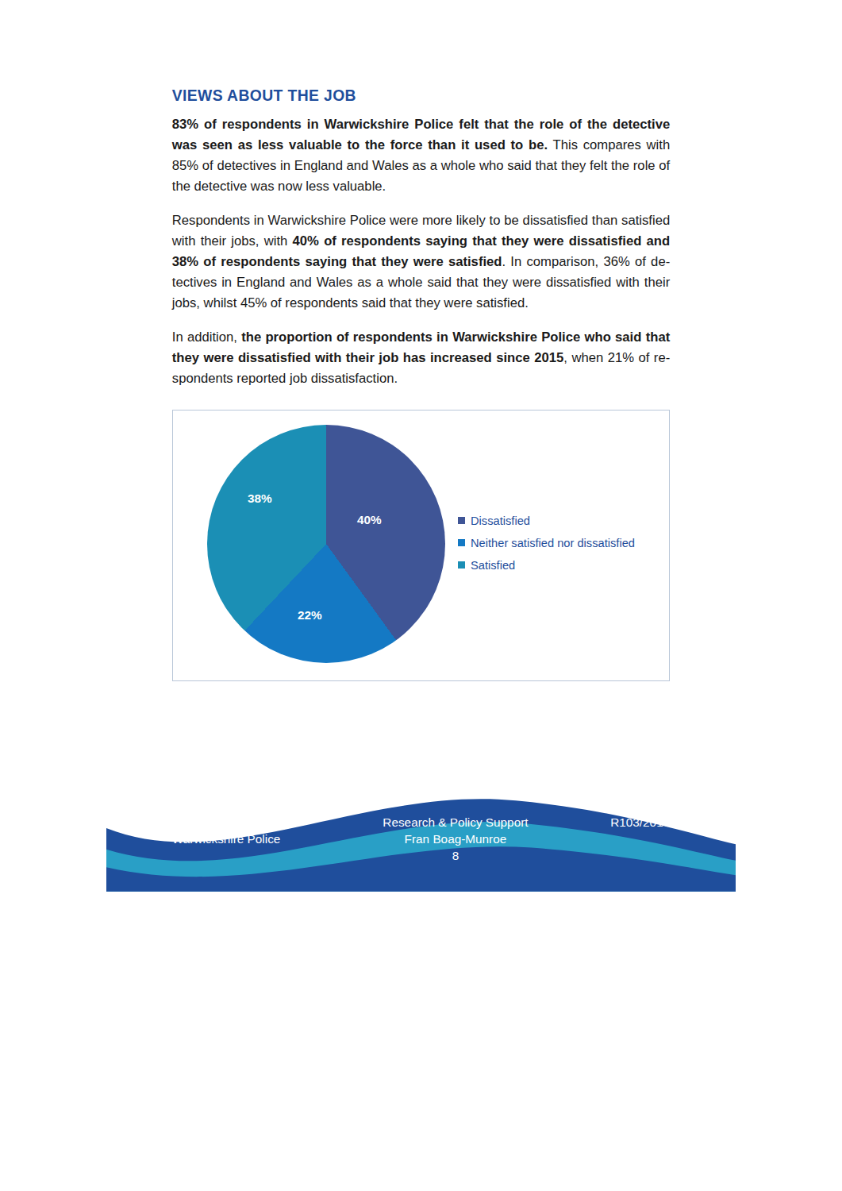Views about the job
83% of respondents in Warwickshire Police felt that the role of the detective was seen as less valuable to the force than it used to be. This compares with 85% of detectives in England and Wales as a whole who said that they felt the role of the detective was now less valuable.
Respondents in Warwickshire Police were more likely to be dissatisfied than satisfied with their jobs, with 40% of respondents saying that they were dissatisfied and 38% of respondents saying that they were satisfied. In comparison, 36% of detectives in England and Wales as a whole said that they were dissatisfied with their jobs, whilst 45% of respondents said that they were satisfied.
In addition, the proportion of respondents in Warwickshire Police who said that they were dissatisfied with their job has increased since 2015, when 21% of respondents reported job dissatisfaction.
40% 22% 38%
Dissatisfied
Neither satisfied nor dissatisfied
Satisfied
Detectives Survey 2017
Warwickshire Police
Research & Policy Support
Fran Boag-Munroe
8
R103/2017